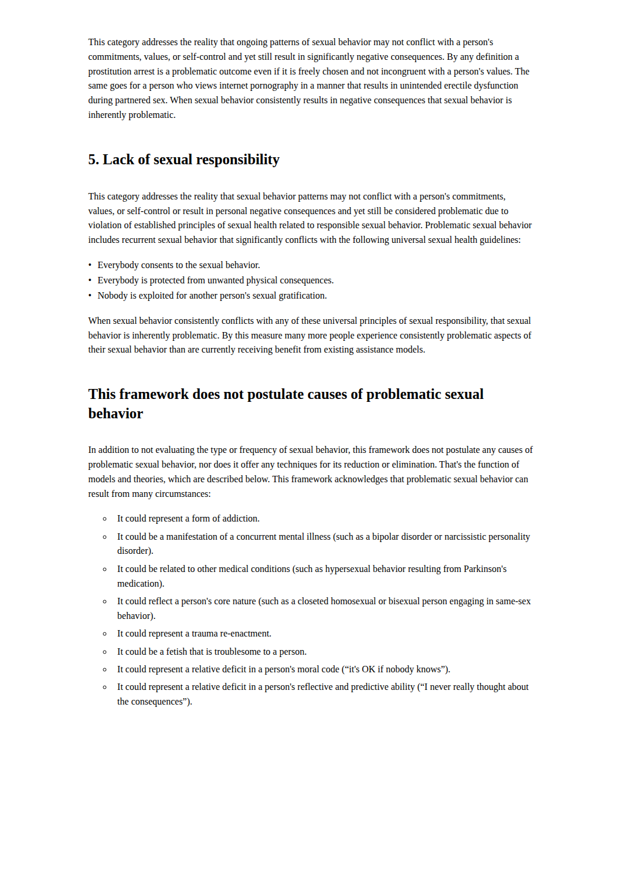This category addresses the reality that ongoing patterns of sexual behavior may not conflict with a person's commitments, values, or self-control and yet still result in significantly negative consequences. By any definition a prostitution arrest is a problematic outcome even if it is freely chosen and not incongruent with a person's values. The same goes for a person who views internet pornography in a manner that results in unintended erectile dysfunction during partnered sex. When sexual behavior consistently results in negative consequences that sexual behavior is inherently problematic.
5. Lack of sexual responsibility
This category addresses the reality that sexual behavior patterns may not conflict with a person's commitments, values, or self-control or result in personal negative consequences and yet still be considered problematic due to violation of established principles of sexual health related to responsible sexual behavior. Problematic sexual behavior includes recurrent sexual behavior that significantly conflicts with the following universal sexual health guidelines:
Everybody consents to the sexual behavior.
Everybody is protected from unwanted physical consequences.
Nobody is exploited for another person's sexual gratification.
When sexual behavior consistently conflicts with any of these universal principles of sexual responsibility, that sexual behavior is inherently problematic. By this measure many more people experience consistently problematic aspects of their sexual behavior than are currently receiving benefit from existing assistance models.
This framework does not postulate causes of problematic sexual behavior
In addition to not evaluating the type or frequency of sexual behavior, this framework does not postulate any causes of problematic sexual behavior, nor does it offer any techniques for its reduction or elimination. That's the function of models and theories, which are described below. This framework acknowledges that problematic sexual behavior can result from many circumstances:
It could represent a form of addiction.
It could be a manifestation of a concurrent mental illness (such as a bipolar disorder or narcissistic personality disorder).
It could be related to other medical conditions (such as hypersexual behavior resulting from Parkinson's medication).
It could reflect a person's core nature (such as a closeted homosexual or bisexual person engaging in same-sex behavior).
It could represent a trauma re-enactment.
It could be a fetish that is troublesome to a person.
It could represent a relative deficit in a person's moral code (“it's OK if nobody knows”).
It could represent a relative deficit in a person's reflective and predictive ability (“I never really thought about the consequences”).